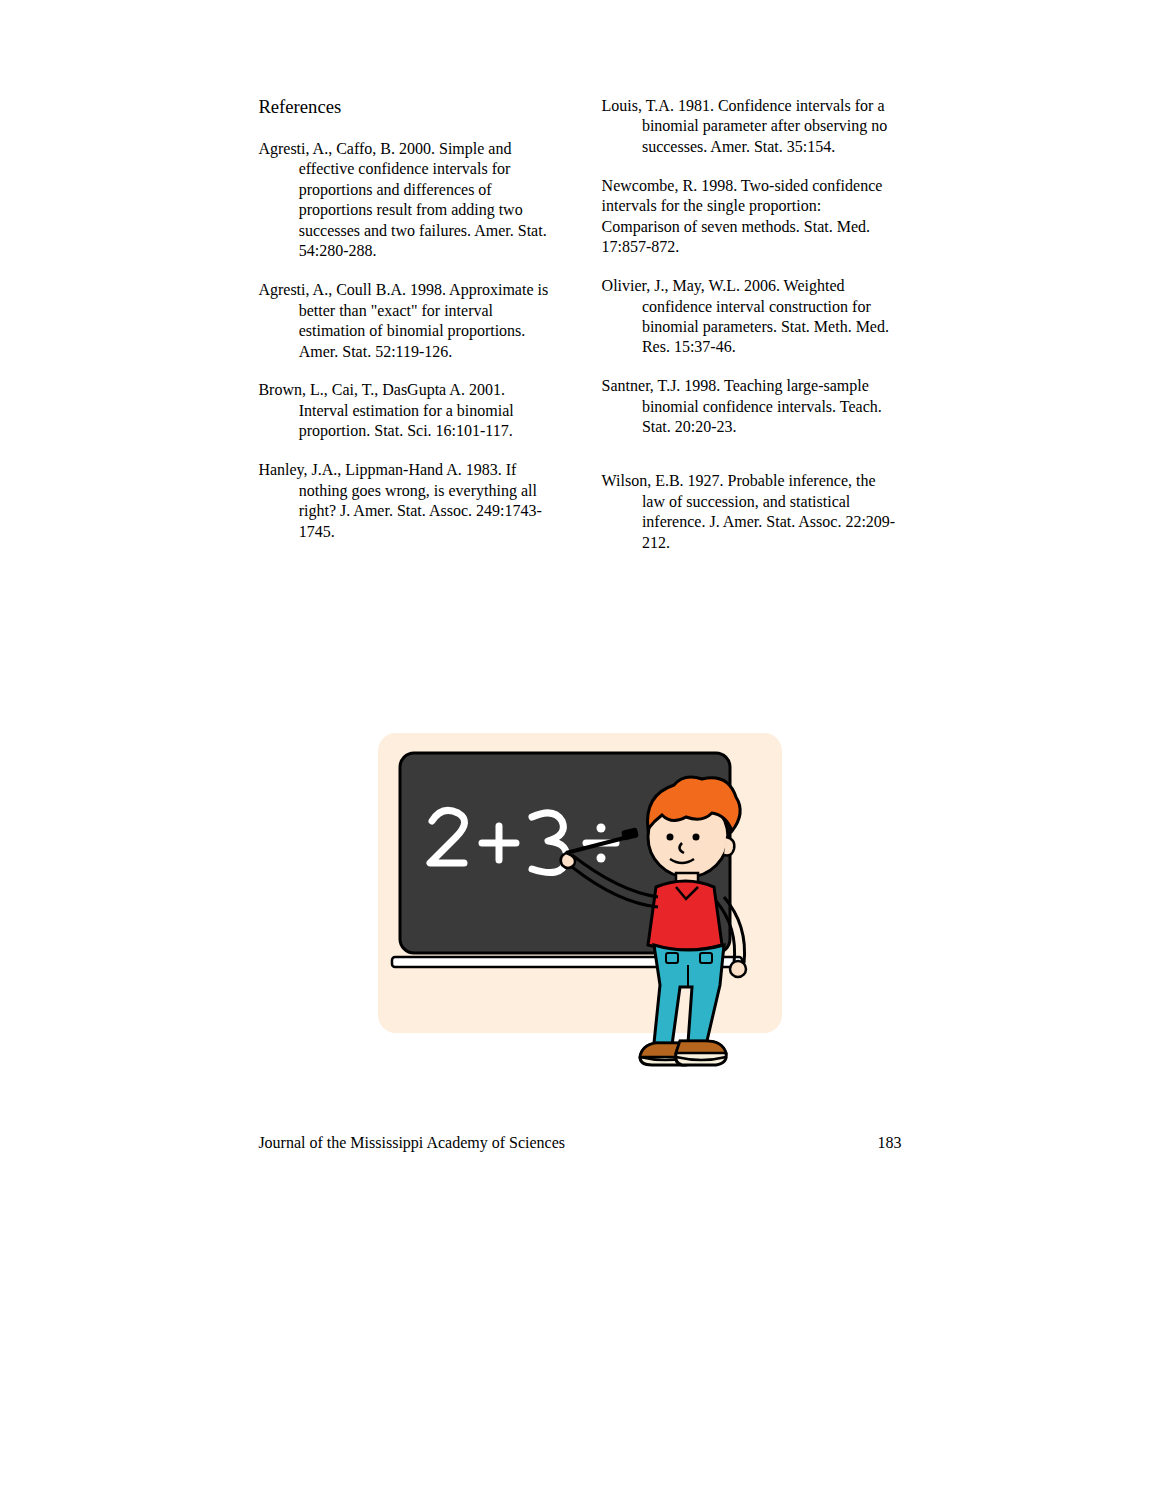References
Agresti, A., Caffo, B. 2000. Simple and effective confidence intervals for proportions and differences of proportions result from adding two successes and two failures. Amer. Stat. 54:280-288.
Agresti, A., Coull B.A. 1998. Approximate is better than "exact" for interval estimation of binomial proportions. Amer. Stat. 52:119-126.
Brown, L., Cai, T., DasGupta A. 2001. Interval estimation for a binomial proportion. Stat. Sci. 16:101-117.
Hanley, J.A., Lippman-Hand A. 1983. If nothing goes wrong, is everything all right? J. Amer. Stat. Assoc. 249:1743-1745.
Louis, T.A. 1981. Confidence intervals for a binomial parameter after observing no successes. Amer. Stat. 35:154.
Newcombe, R. 1998. Two-sided confidence intervals for the single proportion: Comparison of seven methods. Stat. Med. 17:857-872.
Olivier, J., May, W.L. 2006. Weighted confidence interval construction for binomial parameters. Stat. Meth. Med. Res. 15:37-46.
Santner, T.J. 1998. Teaching large-sample binomial confidence intervals. Teach. Stat. 20:20-23.
Wilson, E.B. 1927. Probable inference, the law of succession, and statistical inference. J. Amer. Stat. Assoc. 22:209-212.
Journal of the Mississippi Academy of Sciences
183